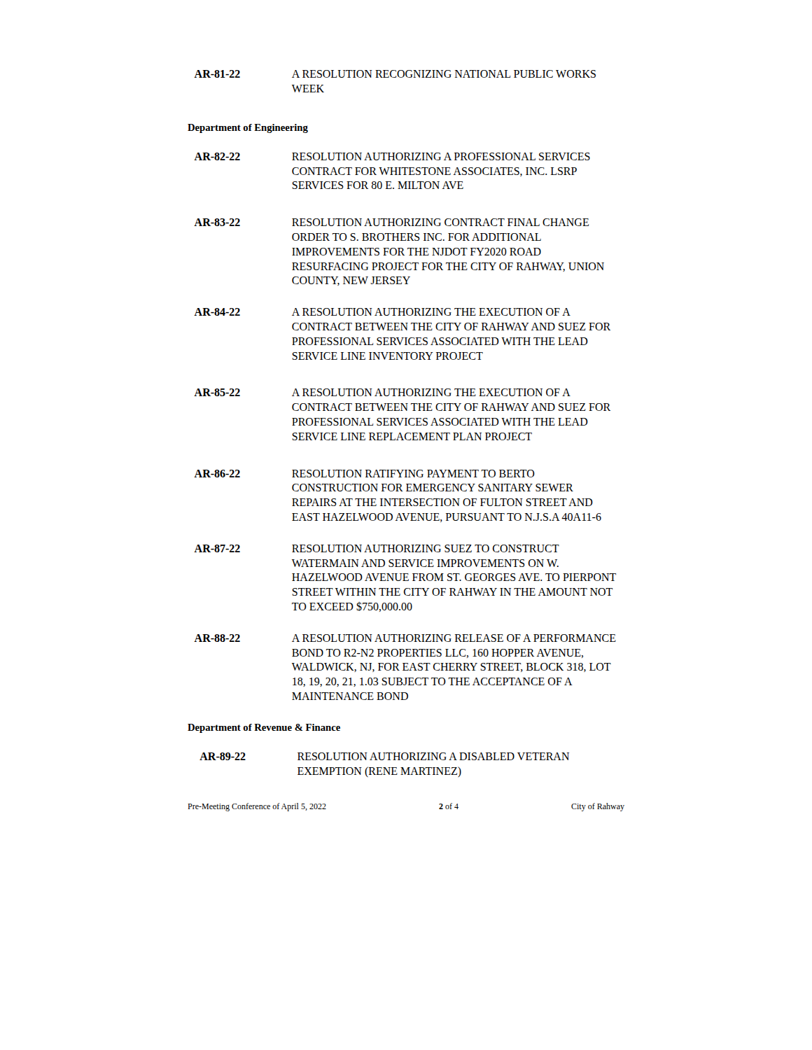AR-81-22
A Resolution Recognizing National Public Works Week
Department of Engineering
AR-82-22
Resolution Authorizing a Professional Services Contract for Whitestone Associates, Inc. LSRP Services for 80 E. Milton Ave
AR-83-22
Resolution Authorizing Contract Final Change Order to S. Brothers Inc. for Additional Improvements for the NJDOT FY2020 Road Resurfacing Project for the City of Rahway, Union County, New Jersey
AR-84-22
A Resolution Authorizing the Execution of a Contract Between the City of Rahway and Suez for Professional Services Associated with the Lead Service Line Inventory Project
AR-85-22
A Resolution Authorizing the Execution of a Contract Between the City of Rahway and Suez for Professional Services Associated with the Lead Service Line Replacement Plan Project
AR-86-22
Resolution Ratifying Payment to Berto Construction for Emergency Sanitary Sewer Repairs at the Intersection of Fulton Street and East Hazelwood Avenue, Pursuant to N.J.S.A 40A11-6
AR-87-22
Resolution Authorizing Suez to Construct Watermain and Service Improvements on W. Hazelwood Avenue from St. Georges Ave. to Pierpont Street Within the City of Rahway in the Amount Not to Exceed $750,000.00
AR-88-22
A Resolution Authorizing Release of a Performance Bond to R2-N2 Properties LLC, 160 Hopper Avenue, Waldwick, NJ, for East Cherry Street, Block 318, Lot 18, 19, 20, 21, 1.03 Subject to the Acceptance of a Maintenance Bond
Department of Revenue & Finance
AR-89-22
Resolution Authorizing a Disabled Veteran Exemption (Rene Martinez)
Pre-Meeting Conference of April 5, 2022
2 of 4
City of Rahway